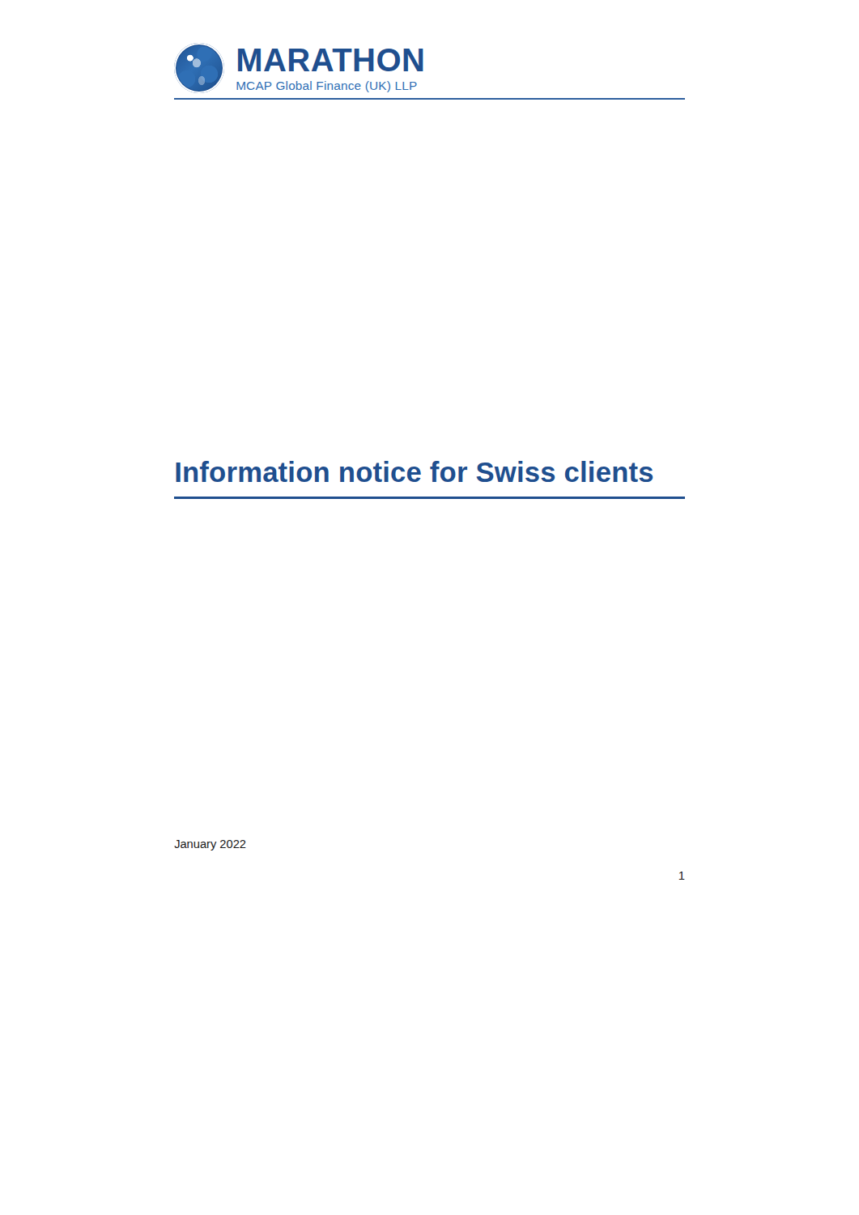MARATHON MCAP Global Finance (UK) LLP
Information notice for Swiss clients
January 2022
1